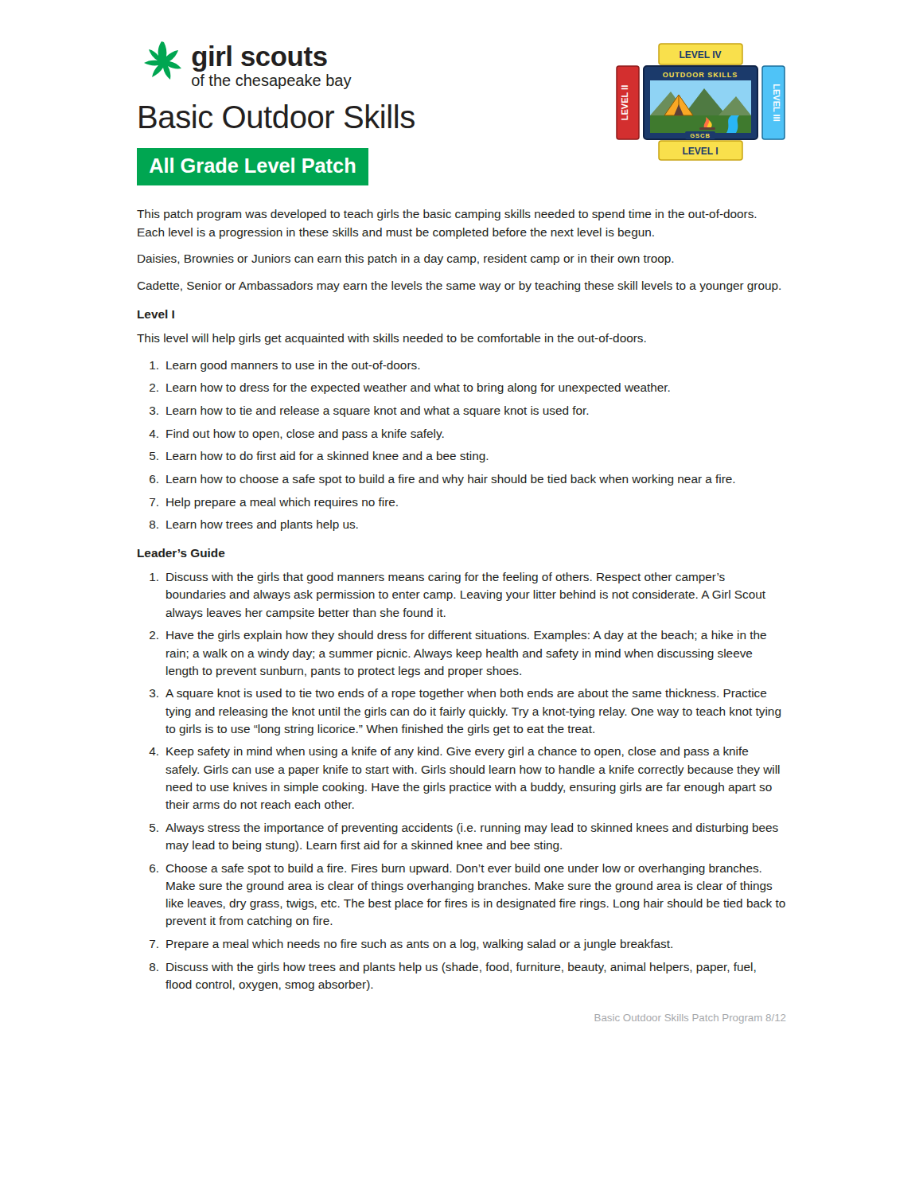girl scouts of the chesapeake bay
Basic Outdoor Skills
All Grade Level Patch
LEVEL IV LEVEL II LEVEL III OUTDOOR SKILLS GSCB LEVEL I
This patch program was developed to teach girls the basic camping skills needed to spend time in the out-of-doors. Each level is a progression in these skills and must be completed before the next level is begun.
Daisies, Brownies or Juniors can earn this patch in a day camp, resident camp or in their own troop.
Cadette, Senior or Ambassadors may earn the levels the same way or by teaching these skill levels to a younger group.
Level I
This level will help girls get acquainted with skills needed to be comfortable in the out-of-doors.
Learn good manners to use in the out-of-doors.
Learn how to dress for the expected weather and what to bring along for unexpected weather.
Learn how to tie and release a square knot and what a square knot is used for.
Find out how to open, close and pass a knife safely.
Learn how to do first aid for a skinned knee and a bee sting.
Learn how to choose a safe spot to build a fire and why hair should be tied back when working near a fire.
Help prepare a meal which requires no fire.
Learn how trees and plants help us.
Leader’s Guide
Discuss with the girls that good manners means caring for the feeling of others. Respect other camper’s boundaries and always ask permission to enter camp. Leaving your litter behind is not considerate. A Girl Scout always leaves her campsite better than she found it.
Have the girls explain how they should dress for different situations. Examples: A day at the beach; a hike in the rain; a walk on a windy day; a summer picnic. Always keep health and safety in mind when discussing sleeve length to prevent sunburn, pants to protect legs and proper shoes.
A square knot is used to tie two ends of a rope together when both ends are about the same thickness. Practice tying and releasing the knot until the girls can do it fairly quickly. Try a knot-tying relay. One way to teach knot tying to girls is to use “long string licorice.” When finished the girls get to eat the treat.
Keep safety in mind when using a knife of any kind. Give every girl a chance to open, close and pass a knife safely. Girls can use a paper knife to start with. Girls should learn how to handle a knife correctly because they will need to use knives in simple cooking. Have the girls practice with a buddy, ensuring girls are far enough apart so their arms do not reach each other.
Always stress the importance of preventing accidents (i.e. running may lead to skinned knees and disturbing bees may lead to being stung). Learn first aid for a skinned knee and bee sting.
Choose a safe spot to build a fire. Fires burn upward. Don’t ever build one under low or overhanging branches. Make sure the ground area is clear of things overhanging branches. Make sure the ground area is clear of things like leaves, dry grass, twigs, etc. The best place for fires is in designated fire rings. Long hair should be tied back to prevent it from catching on fire.
Prepare a meal which needs no fire such as ants on a log, walking salad or a jungle breakfast.
Discuss with the girls how trees and plants help us (shade, food, furniture, beauty, animal helpers, paper, fuel, flood control, oxygen, smog absorber).
Basic Outdoor Skills Patch Program 8/12